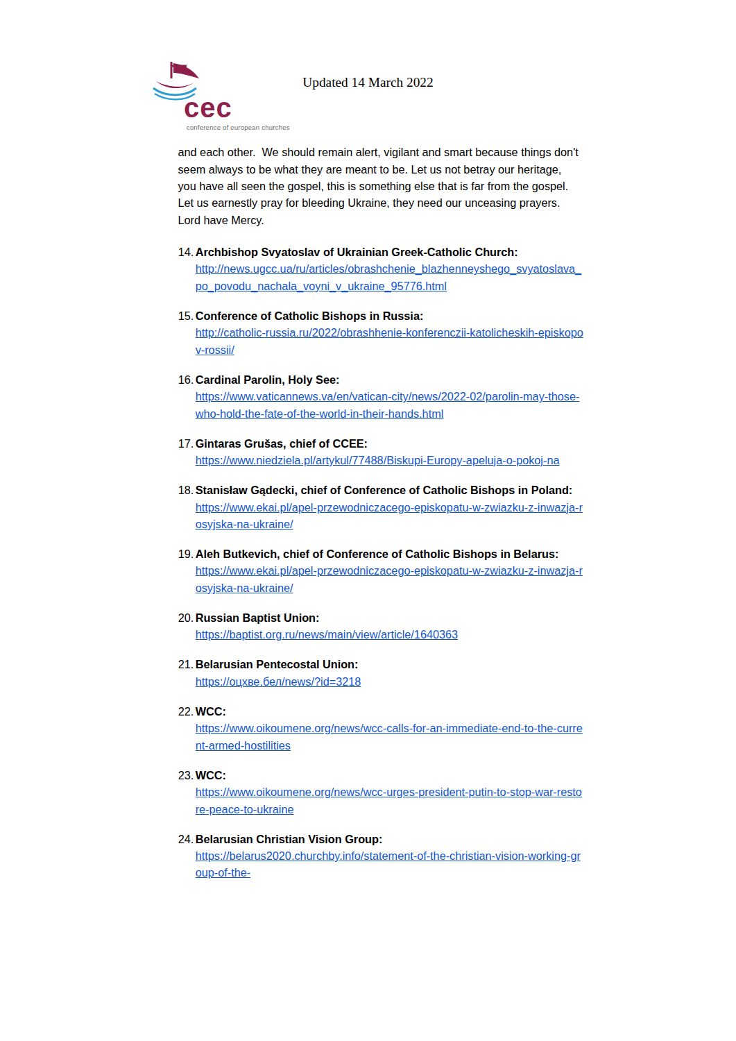cec
conference of european churches
Updated 14 March 2022
and each other. We should remain alert, vigilant and smart because things don't seem always to be what they are meant to be. Let us not betray our heritage, you have all seen the gospel, this is something else that is far from the gospel.
Let us earnestly pray for bleeding Ukraine, they need our unceasing prayers. Lord have Mercy.
Archbishop Svyatoslav of Ukrainian Greek-Catholic Church: http://news.ugcc.ua/ru/articles/obrashchenie_blazhenneyshego_svyatoslava_po_povodu_nachala_voyni_v_ukraine_95776.html
Conference of Catholic Bishops in Russia: http://catholic-russia.ru/2022/obrashhenie-konferenczii-katolicheskih-episkopov-rossii/
Cardinal Parolin, Holy See: https://www.vaticannews.va/en/vatican-city/news/2022-02/parolin-may-those-who-hold-the-fate-of-the-world-in-their-hands.html
Gintaras Grušas, chief of CCEE: https://www.niedziela.pl/artykul/77488/Biskupi-Europy-apeluja-o-pokoj-na
Stanisław Gądecki, chief of Conference of Catholic Bishops in Poland: https://www.ekai.pl/apel-przewodniczacego-episkopatu-w-zwiazku-z-inwazja-rosyjska-na-ukraine/
Aleh Butkevich, chief of Conference of Catholic Bishops in Belarus: https://www.ekai.pl/apel-przewodniczacego-episkopatu-w-zwiazku-z-inwazja-rosyjska-na-ukraine/
Russian Baptist Union: https://baptist.org.ru/news/main/view/article/1640363
Belarusian Pentecostal Union: https://оцхве.бел/news/?id=3218
WCC: https://www.oikoumene.org/news/wcc-calls-for-an-immediate-end-to-the-current-armed-hostilities
WCC: https://www.oikoumene.org/news/wcc-urges-president-putin-to-stop-war-restore-peace-to-ukraine
Belarusian Christian Vision Group: https://belarus2020.churchby.info/statement-of-the-christian-vision-working-group-of-the-